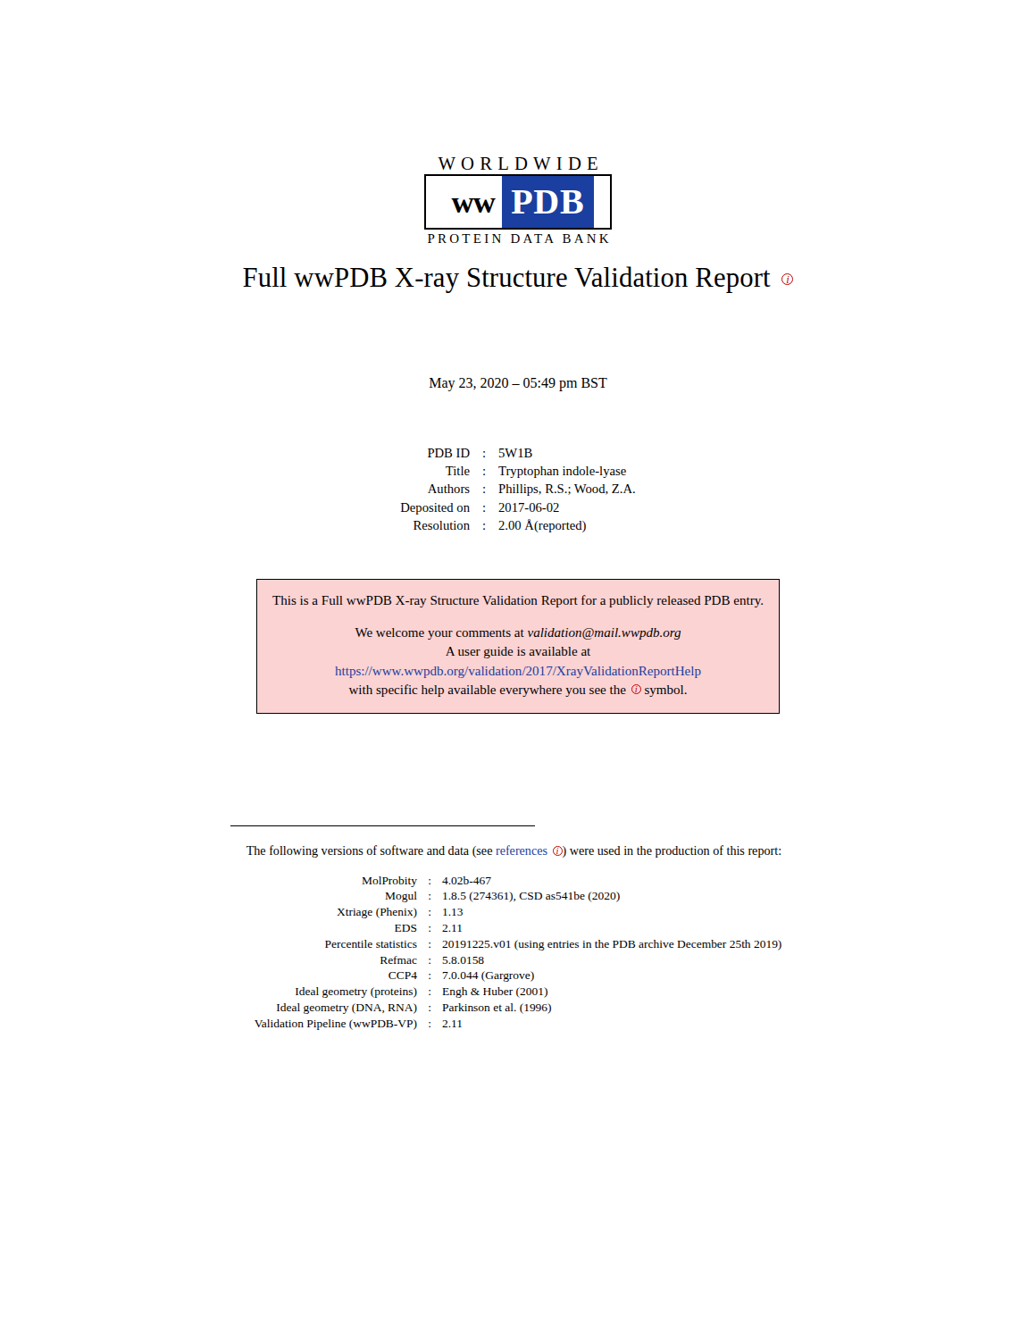WORLDWIDE
ww
PDB
PROTEIN DATA BANK
Full wwPDB X-ray Structure Validation Report i
May 23, 2020 – 05:49 pm BST
| PDB ID | : | 5W1B |
| Title | : | Tryptophan indole-lyase |
| Authors | : | Phillips, R.S.; Wood, Z.A. |
| Deposited on | : | 2017-06-02 |
| Resolution | : | 2.00 Å(reported) |
This is a Full wwPDB X-ray Structure Validation Report for a publicly released PDB entry.
We welcome your comments at validation@mail.wwpdb.org
A user guide is available at
https://www.wwpdb.org/validation/2017/XrayValidationReportHelp
with specific help available everywhere you see the i symbol.
The following versions of software and data (see references i) were used in the production of this report:
| MolProbity | : | 4.02b-467 |
| Mogul | : | 1.8.5 (274361), CSD as541be (2020) |
| Xtriage (Phenix) | : | 1.13 |
| EDS | : | 2.11 |
| Percentile statistics | : | 20191225.v01 (using entries in the PDB archive December 25th 2019) |
| Refmac | : | 5.8.0158 |
| CCP4 | : | 7.0.044 (Gargrove) |
| Ideal geometry (proteins) | : | Engh & Huber (2001) |
| Ideal geometry (DNA, RNA) | : | Parkinson et al. (1996) |
| Validation Pipeline (wwPDB-VP) | : | 2.11 |